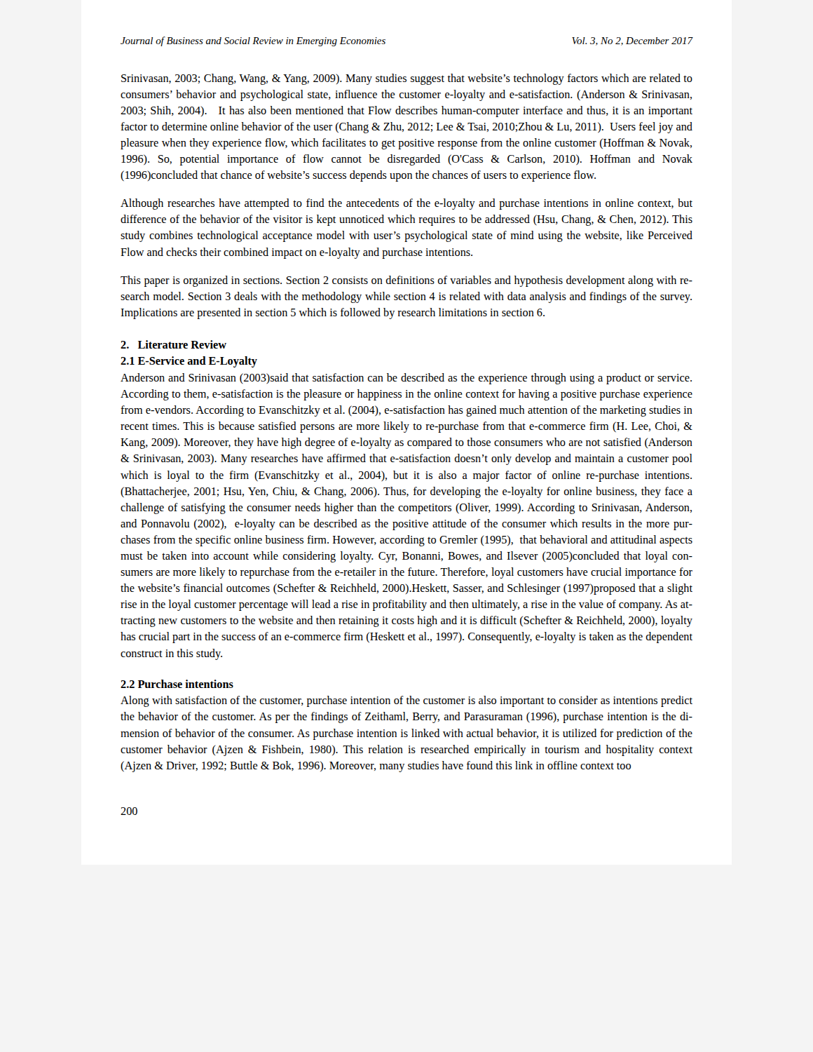Journal of Business and Social Review in Emerging Economies Vol. 3, No 2, December 2017
Srinivasan, 2003; Chang, Wang, & Yang, 2009). Many studies suggest that website’s technology factors which are related to consumers’ behavior and psychological state, influence the customer e-loyalty and e-satisfaction. (Anderson & Srinivasan, 2003; Shih, 2004). It has also been mentioned that Flow describes human-computer interface and thus, it is an important factor to determine online behavior of the user (Chang & Zhu, 2012; Lee & Tsai, 2010;Zhou & Lu, 2011). Users feel joy and pleasure when they experience flow, which facilitates to get positive response from the online customer (Hoffman & Novak, 1996). So, potential importance of flow cannot be disregarded (O'Cass & Carlson, 2010). Hoffman and Novak (1996)concluded that chance of website’s success depends upon the chances of users to experience flow.
Although researches have attempted to find the antecedents of the e-loyalty and purchase intentions in online context, but difference of the behavior of the visitor is kept unnoticed which requires to be addressed (Hsu, Chang, & Chen, 2012). This study combines technological acceptance model with user’s psychological state of mind using the website, like Perceived Flow and checks their combined impact on e-loyalty and purchase intentions.
This paper is organized in sections. Section 2 consists on definitions of variables and hypothesis development along with research model. Section 3 deals with the methodology while section 4 is related with data analysis and findings of the survey. Implications are presented in section 5 which is followed by research limitations in section 6.
2. Literature Review
2.1 E-Service and E-Loyalty
Anderson and Srinivasan (2003)said that satisfaction can be described as the experience through using a product or service. According to them, e-satisfaction is the pleasure or happiness in the online context for having a positive purchase experience from e-vendors. According to Evanschitzky et al. (2004), e-satisfaction has gained much attention of the marketing studies in recent times. This is because satisfied persons are more likely to re-purchase from that e-commerce firm (H. Lee, Choi, & Kang, 2009). Moreover, they have high degree of e-loyalty as compared to those consumers who are not satisfied (Anderson & Srinivasan, 2003). Many researches have affirmed that e-satisfaction doesn’t only develop and maintain a customer pool which is loyal to the firm (Evanschitzky et al., 2004), but it is also a major factor of online re-purchase intentions. (Bhattacherjee, 2001; Hsu, Yen, Chiu, & Chang, 2006). Thus, for developing the e-loyalty for online business, they face a challenge of satisfying the consumer needs higher than the competitors (Oliver, 1999). According to Srinivasan, Anderson, and Ponnavolu (2002), e-loyalty can be described as the positive attitude of the consumer which results in the more purchases from the specific online business firm. However, according to Gremler (1995), that behavioral and attitudinal aspects must be taken into account while considering loyalty. Cyr, Bonanni, Bowes, and Ilsever (2005)concluded that loyal consumers are more likely to repurchase from the e-retailer in the future. Therefore, loyal customers have crucial importance for the website’s financial outcomes (Schefter & Reichheld, 2000).Heskett, Sasser, and Schlesinger (1997)proposed that a slight rise in the loyal customer percentage will lead a rise in profitability and then ultimately, a rise in the value of company. As attracting new customers to the website and then retaining it costs high and it is difficult (Schefter & Reichheld, 2000), loyalty has crucial part in the success of an e-commerce firm (Heskett et al., 1997). Consequently, e-loyalty is taken as the dependent construct in this study.
2.2 Purchase intentions
Along with satisfaction of the customer, purchase intention of the customer is also important to consider as intentions predict the behavior of the customer. As per the findings of Zeithaml, Berry, and Parasuraman (1996), purchase intention is the dimension of behavior of the consumer. As purchase intention is linked with actual behavior, it is utilized for prediction of the customer behavior (Ajzen & Fishbein, 1980). This relation is researched empirically in tourism and hospitality context (Ajzen & Driver, 1992; Buttle & Bok, 1996). Moreover, many studies have found this link in offline context too
200